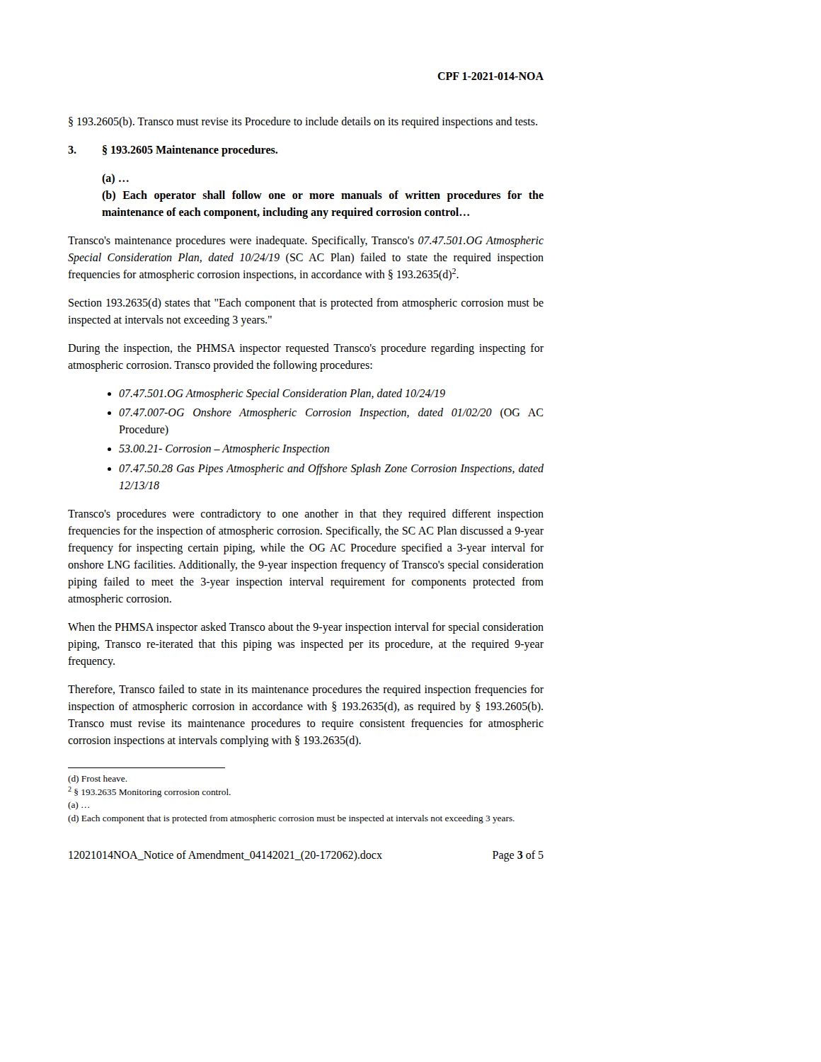CPF 1-2021-014-NOA
§ 193.2605(b). Transco must revise its Procedure to include details on its required inspections and tests.
3.§ 193.2605 Maintenance procedures.
(a) …
(b) Each operator shall follow one or more manuals of written procedures for the maintenance of each component, including any required corrosion control…
Transco's maintenance procedures were inadequate. Specifically, Transco's 07.47.501.OG Atmospheric Special Consideration Plan, dated 10/24/19 (SC AC Plan) failed to state the required inspection frequencies for atmospheric corrosion inspections, in accordance with § 193.2635(d)2.
Section 193.2635(d) states that "Each component that is protected from atmospheric corrosion must be inspected at intervals not exceeding 3 years."
During the inspection, the PHMSA inspector requested Transco's procedure regarding inspecting for atmospheric corrosion. Transco provided the following procedures:
07.47.501.OG Atmospheric Special Consideration Plan, dated 10/24/19
07.47.007-OG Onshore Atmospheric Corrosion Inspection, dated 01/02/20 (OG AC Procedure)
53.00.21- Corrosion – Atmospheric Inspection
07.47.50.28 Gas Pipes Atmospheric and Offshore Splash Zone Corrosion Inspections, dated 12/13/18
Transco's procedures were contradictory to one another in that they required different inspection frequencies for the inspection of atmospheric corrosion. Specifically, the SC AC Plan discussed a 9-year frequency for inspecting certain piping, while the OG AC Procedure specified a 3-year interval for onshore LNG facilities. Additionally, the 9-year inspection frequency of Transco's special consideration piping failed to meet the 3-year inspection interval requirement for components protected from atmospheric corrosion.
When the PHMSA inspector asked Transco about the 9-year inspection interval for special consideration piping, Transco re-iterated that this piping was inspected per its procedure, at the required 9-year frequency.
Therefore, Transco failed to state in its maintenance procedures the required inspection frequencies for inspection of atmospheric corrosion in accordance with § 193.2635(d), as required by § 193.2605(b). Transco must revise its maintenance procedures to require consistent frequencies for atmospheric corrosion inspections at intervals complying with § 193.2635(d).
(d) Frost heave.
2 § 193.2635 Monitoring corrosion control.
(a) …
(d) Each component that is protected from atmospheric corrosion must be inspected at intervals not exceeding 3 years.
12021014NOA_Notice of Amendment_04142021_(20-172062).docx Page 3 of 5